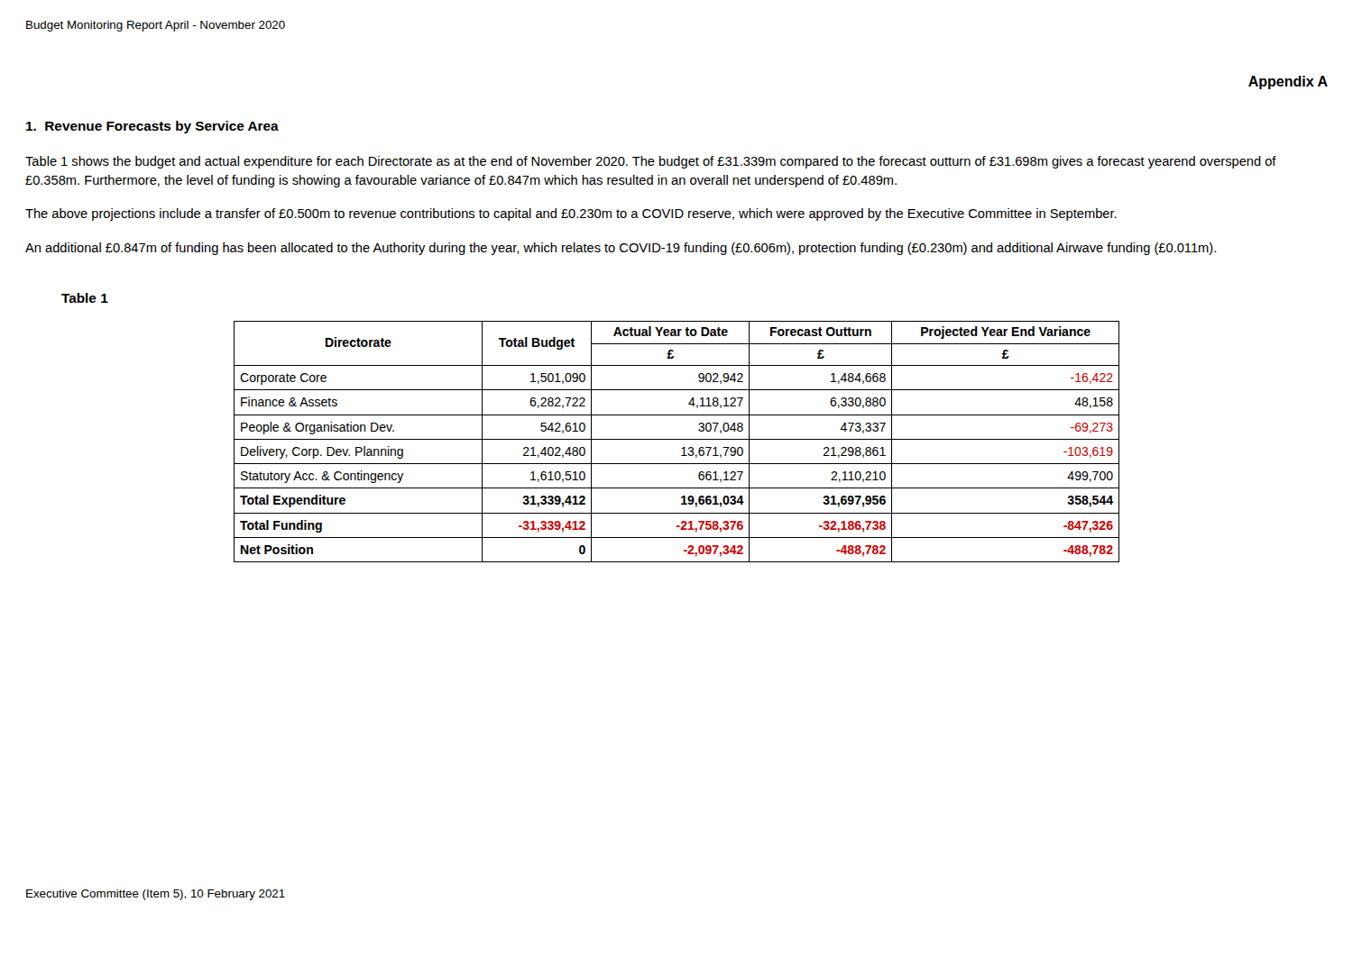Budget Monitoring Report April - November 2020
Appendix A
1. Revenue Forecasts by Service Area
Table 1 shows the budget and actual expenditure for each Directorate as at the end of November 2020. The budget of £31.339m compared to the forecast outturn of £31.698m gives a forecast yearend overspend of £0.358m. Furthermore, the level of funding is showing a favourable variance of £0.847m which has resulted in an overall net underspend of £0.489m.
The above projections include a transfer of £0.500m to revenue contributions to capital and £0.230m to a COVID reserve, which were approved by the Executive Committee in September.
An additional £0.847m of funding has been allocated to the Authority during the year, which relates to COVID-19 funding (£0.606m), protection funding (£0.230m) and additional Airwave funding (£0.011m).
Table 1
| Directorate | Total Budget | Actual Year to Date | Forecast Outturn | Projected Year End Variance |
| --- | --- | --- | --- | --- |
| £ | £ | £ |
| Corporate Core | 1,501,090 | 902,942 | 1,484,668 | -16,422 |
| Finance & Assets | 6,282,722 | 4,118,127 | 6,330,880 | 48,158 |
| People & Organisation Dev. | 542,610 | 307,048 | 473,337 | -69,273 |
| Delivery, Corp. Dev. Planning | 21,402,480 | 13,671,790 | 21,298,861 | -103,619 |
| Statutory Acc. & Contingency | 1,610,510 | 661,127 | 2,110,210 | 499,700 |
| Total Expenditure | 31,339,412 | 19,661,034 | 31,697,956 | 358,544 |
| Total Funding | -31,339,412 | -21,758,376 | -32,186,738 | -847,326 |
| Net Position | 0 | -2,097,342 | -488,782 | -488,782 |
Executive Committee (Item 5), 10 February 2021